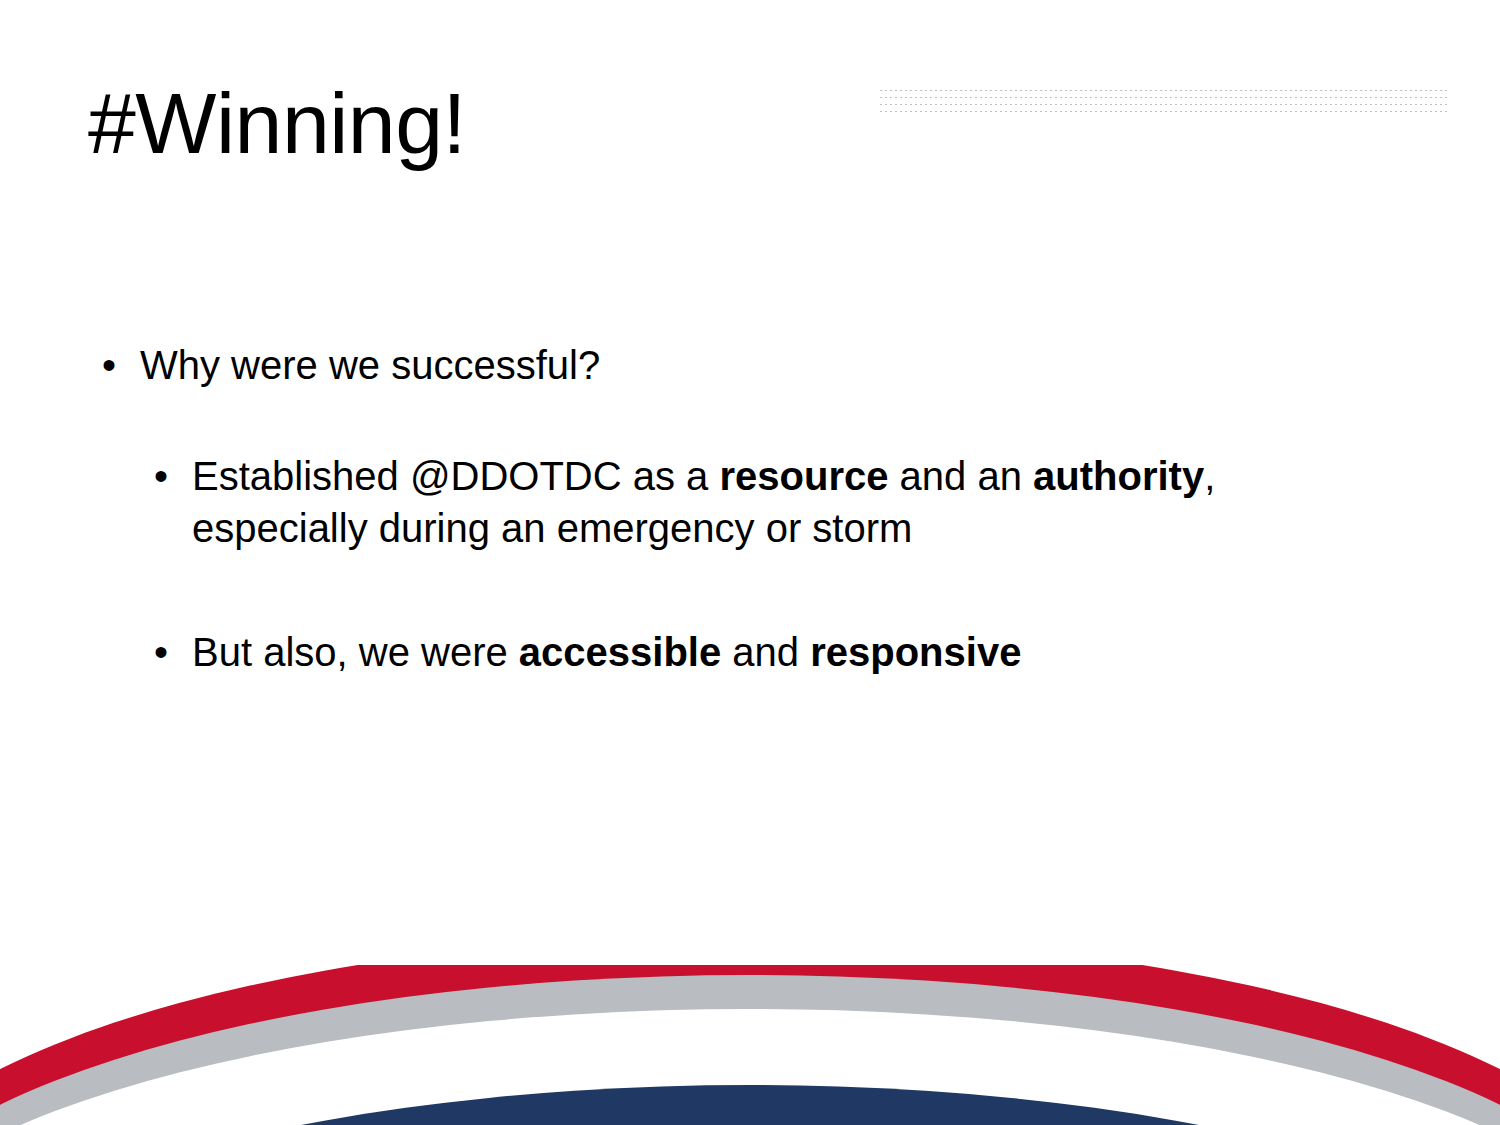#Winning!
Why were we successful?
Established @DDOTDC as a resource and an authority, especially during an emergency or storm
But also, we were accessible and responsive